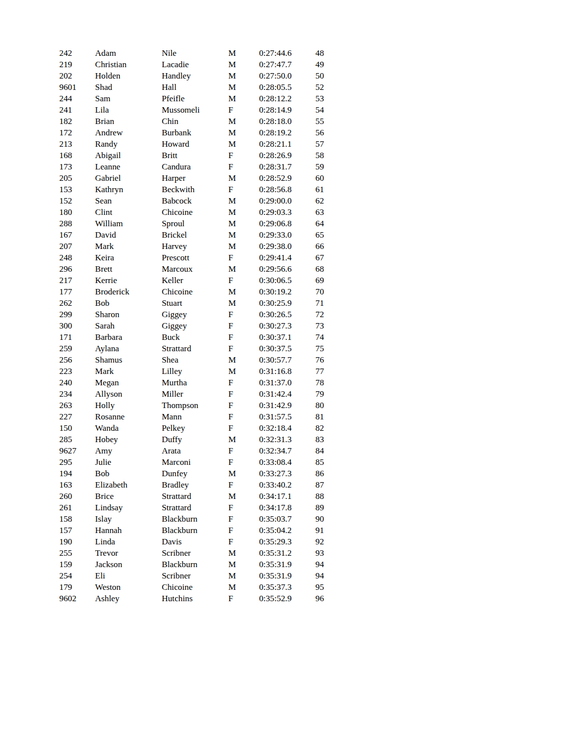| 242 | Adam | Nile | M | 0:27:44.6 | 48 |
| 219 | Christian | Lacadie | M | 0:27:47.7 | 49 |
| 202 | Holden | Handley | M | 0:27:50.0 | 50 |
| 9601 | Shad | Hall | M | 0:28:05.5 | 52 |
| 244 | Sam | Pfeifle | M | 0:28:12.2 | 53 |
| 241 | Lila | Mussomeli | F | 0:28:14.9 | 54 |
| 182 | Brian | Chin | M | 0:28:18.0 | 55 |
| 172 | Andrew | Burbank | M | 0:28:19.2 | 56 |
| 213 | Randy | Howard | M | 0:28:21.1 | 57 |
| 168 | Abigail | Britt | F | 0:28:26.9 | 58 |
| 173 | Leanne | Candura | F | 0:28:31.7 | 59 |
| 205 | Gabriel | Harper | M | 0:28:52.9 | 60 |
| 153 | Kathryn | Beckwith | F | 0:28:56.8 | 61 |
| 152 | Sean | Babcock | M | 0:29:00.0 | 62 |
| 180 | Clint | Chicoine | M | 0:29:03.3 | 63 |
| 288 | William | Sproul | M | 0:29:06.8 | 64 |
| 167 | David | Brickel | M | 0:29:33.0 | 65 |
| 207 | Mark | Harvey | M | 0:29:38.0 | 66 |
| 248 | Keira | Prescott | F | 0:29:41.4 | 67 |
| 296 | Brett | Marcoux | M | 0:29:56.6 | 68 |
| 217 | Kerrie | Keller | F | 0:30:06.5 | 69 |
| 177 | Broderick | Chicoine | M | 0:30:19.2 | 70 |
| 262 | Bob | Stuart | M | 0:30:25.9 | 71 |
| 299 | Sharon | Giggey | F | 0:30:26.5 | 72 |
| 300 | Sarah | Giggey | F | 0:30:27.3 | 73 |
| 171 | Barbara | Buck | F | 0:30:37.1 | 74 |
| 259 | Aylana | Strattard | F | 0:30:37.5 | 75 |
| 256 | Shamus | Shea | M | 0:30:57.7 | 76 |
| 223 | Mark | Lilley | M | 0:31:16.8 | 77 |
| 240 | Megan | Murtha | F | 0:31:37.0 | 78 |
| 234 | Allyson | Miller | F | 0:31:42.4 | 79 |
| 263 | Holly | Thompson | F | 0:31:42.9 | 80 |
| 227 | Rosanne | Mann | F | 0:31:57.5 | 81 |
| 150 | Wanda | Pelkey | F | 0:32:18.4 | 82 |
| 285 | Hobey | Duffy | M | 0:32:31.3 | 83 |
| 9627 | Amy | Arata | F | 0:32:34.7 | 84 |
| 295 | Julie | Marconi | F | 0:33:08.4 | 85 |
| 194 | Bob | Dunfey | M | 0:33:27.3 | 86 |
| 163 | Elizabeth | Bradley | F | 0:33:40.2 | 87 |
| 260 | Brice | Strattard | M | 0:34:17.1 | 88 |
| 261 | Lindsay | Strattard | F | 0:34:17.8 | 89 |
| 158 | Islay | Blackburn | F | 0:35:03.7 | 90 |
| 157 | Hannah | Blackburn | F | 0:35:04.2 | 91 |
| 190 | Linda | Davis | F | 0:35:29.3 | 92 |
| 255 | Trevor | Scribner | M | 0:35:31.2 | 93 |
| 159 | Jackson | Blackburn | M | 0:35:31.9 | 94 |
| 254 | Eli | Scribner | M | 0:35:31.9 | 94 |
| 179 | Weston | Chicoine | M | 0:35:37.3 | 95 |
| 9602 | Ashley | Hutchins | F | 0:35:52.9 | 96 |